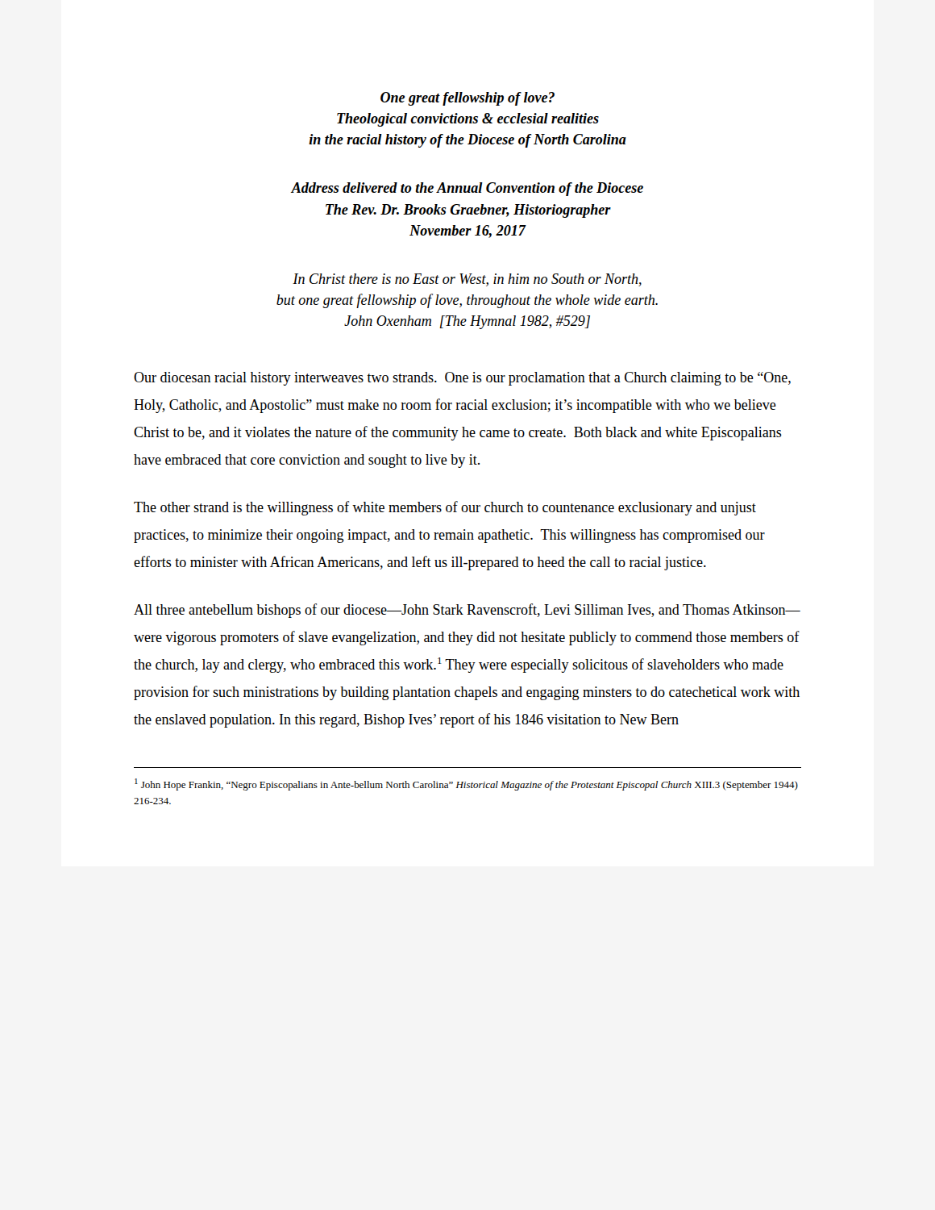One great fellowship of love?
Theological convictions & ecclesial realities
in the racial history of the Diocese of North Carolina
Address delivered to the Annual Convention of the Diocese
The Rev. Dr. Brooks Graebner, Historiographer
November 16, 2017
In Christ there is no East or West, in him no South or North,
but one great fellowship of love, throughout the whole wide earth.
John Oxenham [The Hymnal 1982, #529]
Our diocesan racial history interweaves two strands. One is our proclamation that a Church claiming to be “One, Holy, Catholic, and Apostolic” must make no room for racial exclusion; it’s incompatible with who we believe Christ to be, and it violates the nature of the community he came to create. Both black and white Episcopalians have embraced that core conviction and sought to live by it.
The other strand is the willingness of white members of our church to countenance exclusionary and unjust practices, to minimize their ongoing impact, and to remain apathetic. This willingness has compromised our efforts to minister with African Americans, and left us ill-prepared to heed the call to racial justice.
All three antebellum bishops of our diocese—John Stark Ravenscroft, Levi Silliman Ives, and Thomas Atkinson—were vigorous promoters of slave evangelization, and they did not hesitate publicly to commend those members of the church, lay and clergy, who embraced this work.1 They were especially solicitous of slaveholders who made provision for such ministrations by building plantation chapels and engaging minsters to do catechetical work with the enslaved population. In this regard, Bishop Ives’ report of his 1846 visitation to New Bern
1 John Hope Frankin, “Negro Episcopalians in Ante-bellum North Carolina” Historical Magazine of the Protestant Episcopal Church XIII.3 (September 1944) 216-234.